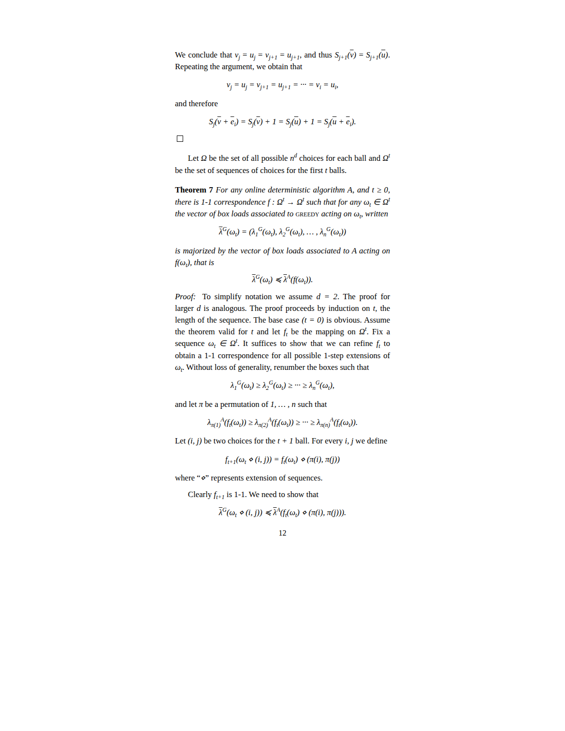We conclude that vj = uj = vj+1 = uj+1, and thus Sj+1(v) = Sj+1(u). Repeating the argument, we obtain that
vj = uj = vj+1 = uj+1 = ··· = vi = ui,
and therefore
Sj(v + ei) = Sj(v) + 1 = Sj(u) + 1 = Sj(u + ei).
Let Ω be the set of all possible nd choices for each ball and Ωt be the set of sequences of choices for the first t balls.
Theorem 7 For any online deterministic algorithm A, and t ≥ 0, there is 1-1 correspondence f : Ωt → Ωt such that for any ωt ∈ Ωt the vector of box loads associated to greedy acting on ωt, written
λG(ωt) = (λ1G(ωt), λ2G(ωt), … , λnG(ωt))
is majorized by the vector of box loads associated to A acting on f(ωt), that is
λG(ωt) ≼ λA(f(ωt)).
Proof: To simplify notation we assume d = 2. The proof for larger d is analogous. The proof proceeds by induction on t, the length of the sequence. The base case (t = 0) is obvious. Assume the theorem valid for t and let ft be the mapping on Ωt. Fix a sequence ωt ∈ Ωt. It suffices to show that we can refine ft to obtain a 1-1 correspondence for all possible 1-step extensions of ωt. Without loss of generality, renumber the boxes such that
λ1G(ωt) ≥ λ2G(ωt) ≥ ··· ≥ λnG(ωt),
and let π be a permutation of 1, … , n such that
λπ(1)A(ft(ωt)) ≥ λπ(2)A(ft(ωt)) ≥ ··· ≥ λπ(n)A(ft(ωt)).
Let (i, j) be two choices for the t + 1 ball. For every i, j we define
ft+1(ωt ⋄ (i, j)) = ft(ωt) ⋄ (π(i), π(j))
where “⋄” represents extension of sequences.
Clearly ft+1 is 1-1. We need to show that
λG(ωt ⋄ (i, j)) ≼ λA(ft(ωt) ⋄ (π(i), π(j))).
12